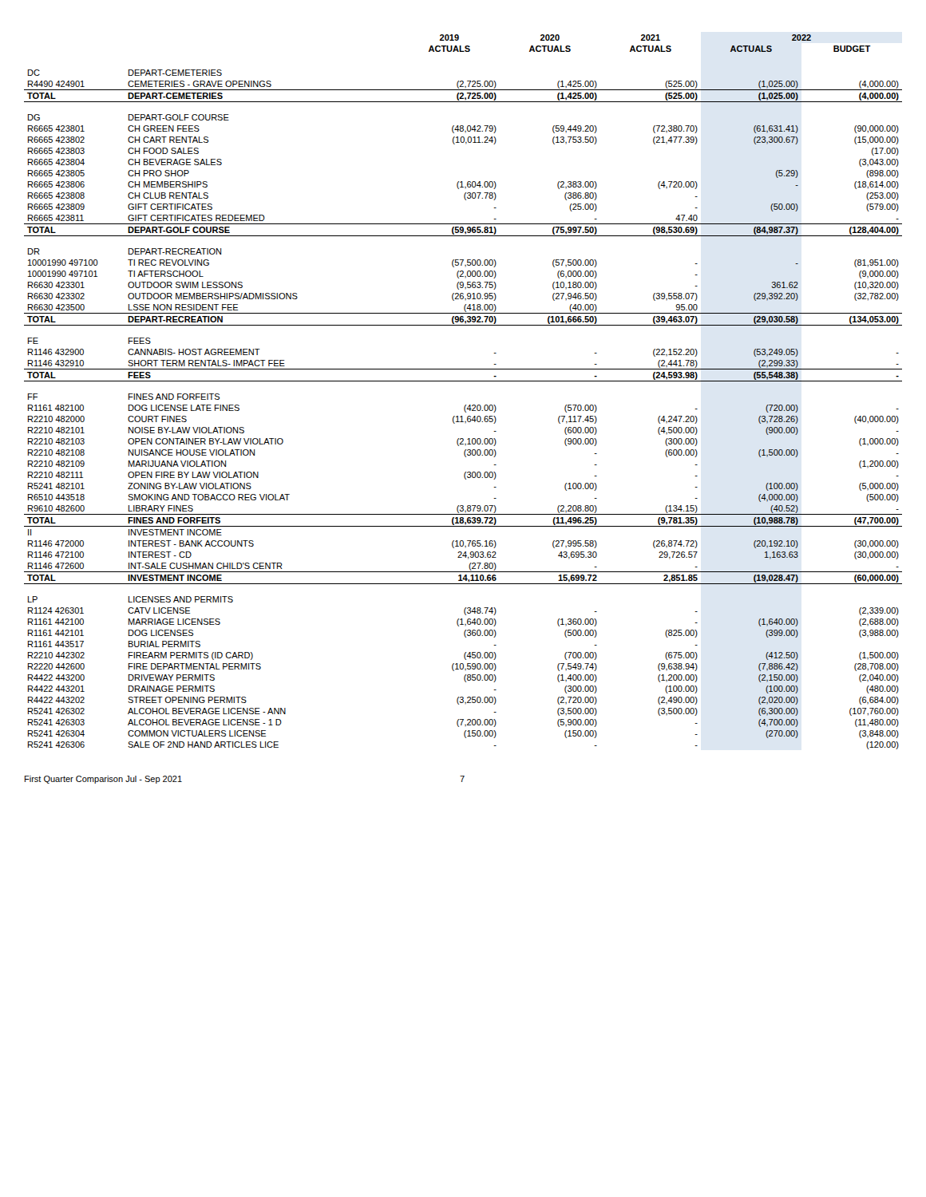| | | 2019 | 2020 | 2021 | 2022 |
| --- | --- | --- | --- | --- | --- |
| | | ACTUALS | ACTUALS | ACTUALS | ACTUALS | BUDGET |
| DC | DEPART-CEMETERIES | | | | | |
| R4490 424901 | CEMETERIES - GRAVE OPENINGS | (2,725.00) | (1,425.00) | (525.00) | (1,025.00) | (4,000.00) |
| TOTAL | DEPART-CEMETERIES | (2,725.00) | (1,425.00) | (525.00) | (1,025.00) | (4,000.00) |
| DG | DEPART-GOLF COURSE | | | | | |
| R6665 423801 | CH GREEN FEES | (48,042.79) | (59,449.20) | (72,380.70) | (61,631.41) | (90,000.00) |
| R6665 423802 | CH CART RENTALS | (10,011.24) | (13,753.50) | (21,477.39) | (23,300.67) | (15,000.00) |
| R6665 423803 | CH FOOD SALES | | | | | (17.00) |
| R6665 423804 | CH BEVERAGE SALES | | | | | (3,043.00) |
| R6665 423805 | CH PRO SHOP | | | | (5.29) | (898.00) |
| R6665 423806 | CH MEMBERSHIPS | (1,604.00) | (2,383.00) | (4,720.00) | - | (18,614.00) |
| R6665 423808 | CH CLUB RENTALS | (307.78) | (386.80) | - | | (253.00) |
| R6665 423809 | GIFT CERTIFICATES | - | (25.00) | - | (50.00) | (579.00) |
| R6665 423811 | GIFT CERTIFICATES REDEEMED | - | - | 47.40 | | - |
| TOTAL | DEPART-GOLF COURSE | (59,965.81) | (75,997.50) | (98,530.69) | (84,987.37) | (128,404.00) |
| DR | DEPART-RECREATION | | | | | |
| 10001990 497100 | TI REC REVOLVING | (57,500.00) | (57,500.00) | - | - | (81,951.00) |
| 10001990 497101 | TI AFTERSCHOOL | (2,000.00) | (6,000.00) | - | | (9,000.00) |
| R6630 423301 | OUTDOOR SWIM LESSONS | (9,563.75) | (10,180.00) | - | 361.62 | (10,320.00) |
| R6630 423302 | OUTDOOR MEMBERSHIPS/ADMISSIONS | (26,910.95) | (27,946.50) | (39,558.07) | (29,392.20) | (32,782.00) |
| R6630 423500 | LSSE NON RESIDENT FEE | (418.00) | (40.00) | 95.00 | | |
| TOTAL | DEPART-RECREATION | (96,392.70) | (101,666.50) | (39,463.07) | (29,030.58) | (134,053.00) |
| FE | FEES | | | | | |
| R1146 432900 | CANNABIS- HOST AGREEMENT | - | - | (22,152.20) | (53,249.05) | - |
| R1146 432910 | SHORT TERM RENTALS- IMPACT FEE | - | - | (2,441.78) | (2,299.33) | - |
| TOTAL | FEES | - | - | (24,593.98) | (55,548.38) | - |
| FF | FINES AND FORFEITS | | | | | |
| R1161 482100 | DOG LICENSE LATE FINES | (420.00) | (570.00) | - | (720.00) | - |
| R2210 482000 | COURT FINES | (11,640.65) | (7,117.45) | (4,247.20) | (3,728.26) | (40,000.00) |
| R2210 482101 | NOISE BY-LAW VIOLATIONS | - | (600.00) | (4,500.00) | (900.00) | - |
| R2210 482103 | OPEN CONTAINER BY-LAW VIOLATIO | (2,100.00) | (900.00) | (300.00) | | (1,000.00) |
| R2210 482108 | NUISANCE HOUSE VIOLATION | (300.00) | - | (600.00) | (1,500.00) | - |
| R2210 482109 | MARIJUANA VIOLATION | - | - | - | | (1,200.00) |
| R2210 482111 | OPEN FIRE BY LAW VIOLATION | (300.00) | - | - | | - |
| R5241 482101 | ZONING BY-LAW VIOLATIONS | - | (100.00) | - | (100.00) | (5,000.00) |
| R6510 443518 | SMOKING AND TOBACCO REG VIOLAT | - | - | - | (4,000.00) | (500.00) |
| R9610 482600 | LIBRARY FINES | (3,879.07) | (2,208.80) | (134.15) | (40.52) | - |
| TOTAL | FINES AND FORFEITS | (18,639.72) | (11,496.25) | (9,781.35) | (10,988.78) | (47,700.00) |
| II | INVESTMENT INCOME | | | | | |
| R1146 472000 | INTEREST - BANK ACCOUNTS | (10,765.16) | (27,995.58) | (26,874.72) | (20,192.10) | (30,000.00) |
| R1146 472100 | INTEREST - CD | 24,903.62 | 43,695.30 | 29,726.57 | 1,163.63 | (30,000.00) |
| R1146 472600 | INT-SALE CUSHMAN CHILD'S CENTR | (27.80) | - | - | | - |
| TOTAL | INVESTMENT INCOME | 14,110.66 | 15,699.72 | 2,851.85 | (19,028.47) | (60,000.00) |
| LP | LICENSES AND PERMITS | | | | | |
| R1124 426301 | CATV LICENSE | (348.74) | - | - | | (2,339.00) |
| R1161 442100 | MARRIAGE LICENSES | (1,640.00) | (1,360.00) | - | (1,640.00) | (2,688.00) |
| R1161 442101 | DOG LICENSES | (360.00) | (500.00) | (825.00) | (399.00) | (3,988.00) |
| R1161 443517 | BURIAL PERMITS | - | - | - | | |
| R2210 442302 | FIREARM PERMITS (ID CARD) | (450.00) | (700.00) | (675.00) | (412.50) | (1,500.00) |
| R2220 442600 | FIRE DEPARTMENTAL PERMITS | (10,590.00) | (7,549.74) | (9,638.94) | (7,886.42) | (28,708.00) |
| R4422 443200 | DRIVEWAY PERMITS | (850.00) | (1,400.00) | (1,200.00) | (2,150.00) | (2,040.00) |
| R4422 443201 | DRAINAGE PERMITS | - | (300.00) | (100.00) | (100.00) | (480.00) |
| R4422 443202 | STREET OPENING PERMITS | (3,250.00) | (2,720.00) | (2,490.00) | (2,020.00) | (6,684.00) |
| R5241 426302 | ALCOHOL BEVERAGE LICENSE - ANN | - | (3,500.00) | (3,500.00) | (6,300.00) | (107,760.00) |
| R5241 426303 | ALCOHOL BEVERAGE LICENSE - 1 D | (7,200.00) | (5,900.00) | - | (4,700.00) | (11,480.00) |
| R5241 426304 | COMMON VICTUALERS LICENSE | (150.00) | (150.00) | - | (270.00) | (3,848.00) |
| R5241 426306 | SALE OF 2ND HAND ARTICLES LICE | - | - | - | | (120.00) |
First Quarter Comparison Jul - Sep 2021
7